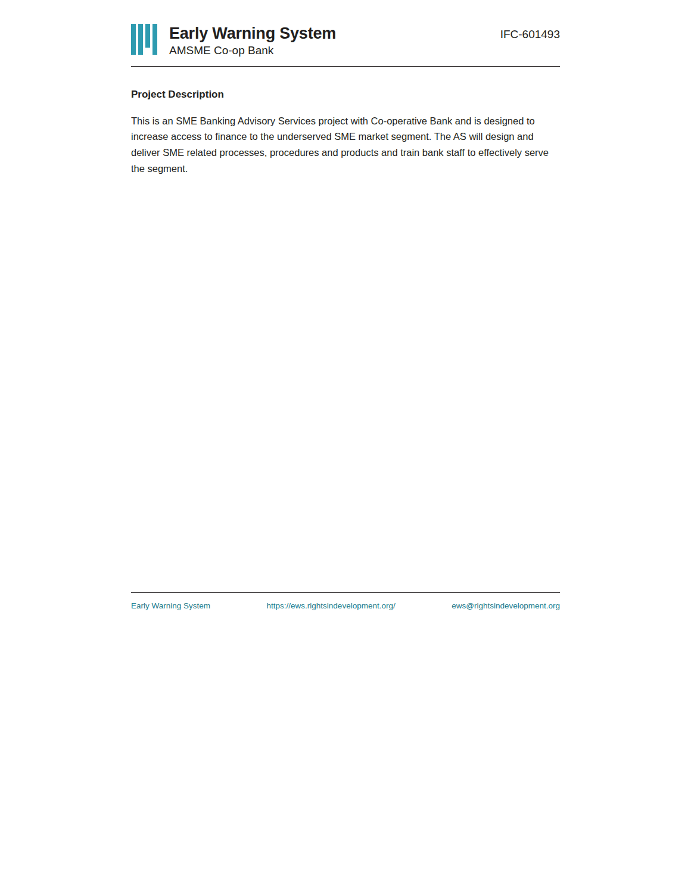Early Warning System AMSME Co-op Bank
IFC-601493
Project Description
This is an SME Banking Advisory Services project with Co-operative Bank and is designed to increase access to finance to the underserved SME market segment. The AS will design and deliver SME related processes, procedures and products and train bank staff to effectively serve the segment.
Early Warning System https://ews.rightsindevelopment.org/ ews@rightsindevelopment.org